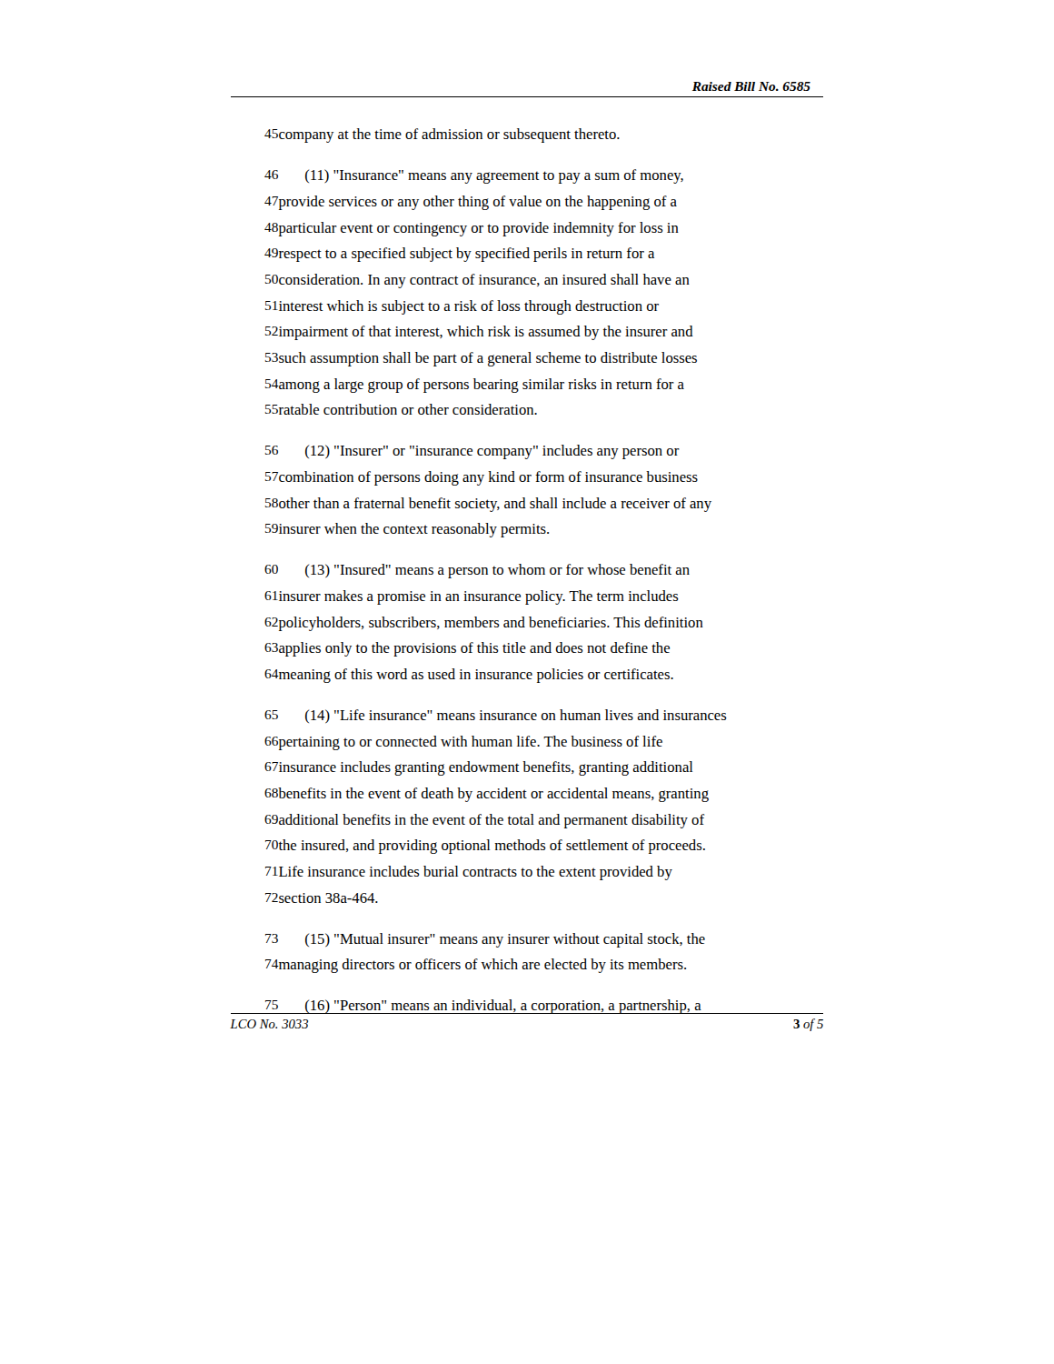Raised Bill No. 6585
| 45 | company at the time of admission or subsequent thereto. |
| 46 | (11) "Insurance" means any agreement to pay a sum of money, |
| 47 | provide services or any other thing of value on the happening of a |
| 48 | particular event or contingency or to provide indemnity for loss in |
| 49 | respect to a specified subject by specified perils in return for a |
| 50 | consideration. In any contract of insurance, an insured shall have an |
| 51 | interest which is subject to a risk of loss through destruction or |
| 52 | impairment of that interest, which risk is assumed by the insurer and |
| 53 | such assumption shall be part of a general scheme to distribute losses |
| 54 | among a large group of persons bearing similar risks in return for a |
| 55 | ratable contribution or other consideration. |
| 56 | (12) "Insurer" or "insurance company" includes any person or |
| 57 | combination of persons doing any kind or form of insurance business |
| 58 | other than a fraternal benefit society, and shall include a receiver of any |
| 59 | insurer when the context reasonably permits. |
| 60 | (13) "Insured" means a person to whom or for whose benefit an |
| 61 | insurer makes a promise in an insurance policy. The term includes |
| 62 | policyholders, subscribers, members and beneficiaries. This definition |
| 63 | applies only to the provisions of this title and does not define the |
| 64 | meaning of this word as used in insurance policies or certificates. |
| 65 | (14) "Life insurance" means insurance on human lives and insurances |
| 66 | pertaining to or connected with human life. The business of life |
| 67 | insurance includes granting endowment benefits, granting additional |
| 68 | benefits in the event of death by accident or accidental means, granting |
| 69 | additional benefits in the event of the total and permanent disability of |
| 70 | the insured, and providing optional methods of settlement of proceeds. |
| 71 | Life insurance includes burial contracts to the extent provided by |
| 72 | section 38a-464. |
| 73 | (15) "Mutual insurer" means any insurer without capital stock, the |
| 74 | managing directors or officers of which are elected by its members. |
| 75 | (16) "Person" means an individual, a corporation, a partnership, a |
LCO No. 3033
3 of 5